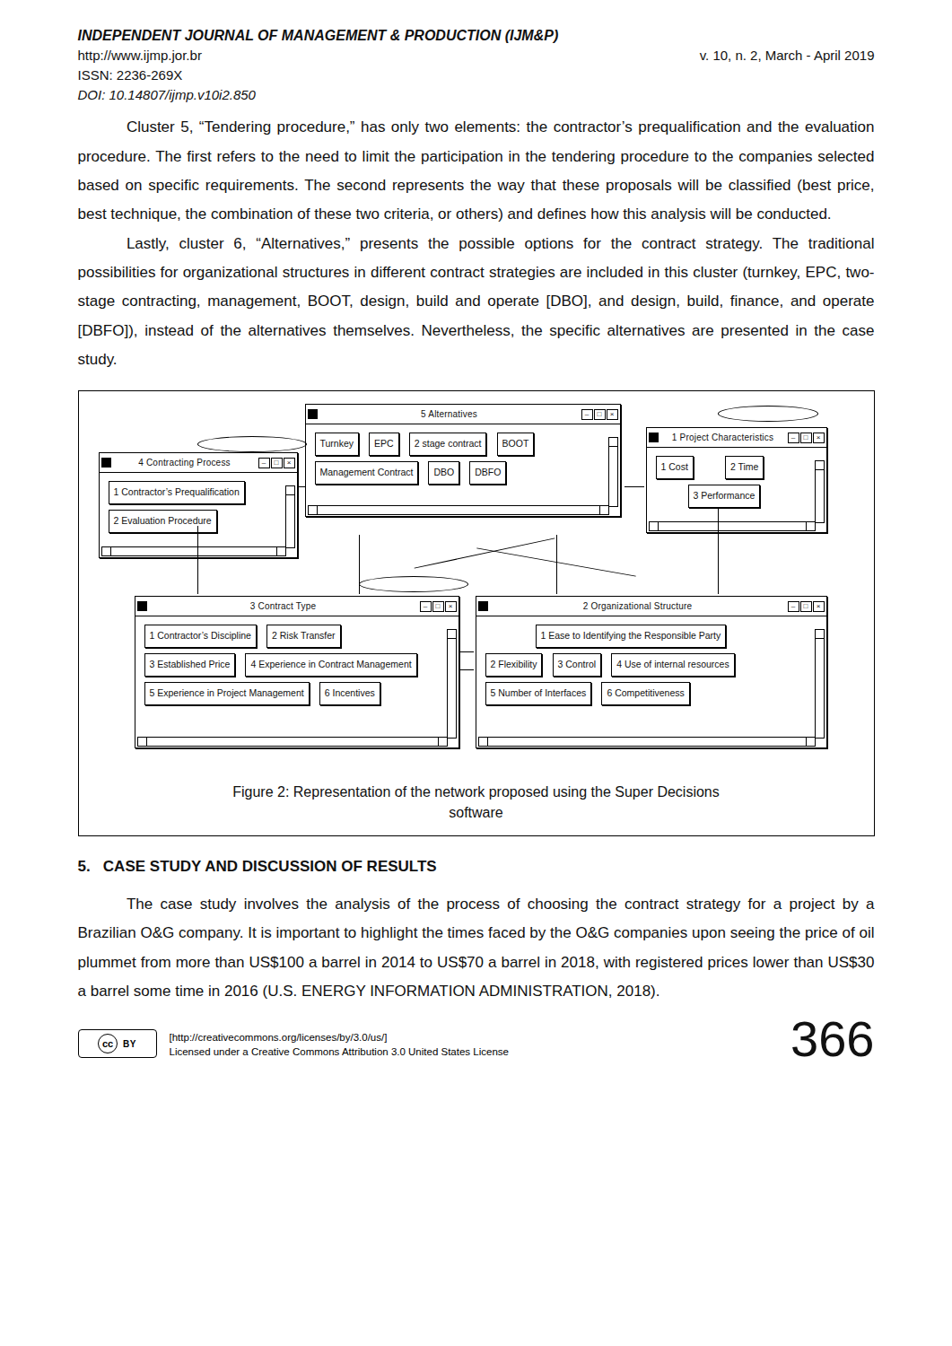INDEPENDENT JOURNAL OF MANAGEMENT & PRODUCTION (IJM&P)
http://www.ijmp.jor.br
v. 10, n. 2, March - April 2019
ISSN: 2236-269X
DOI: 10.14807/ijmp.v10i2.850
Cluster 5, “Tendering procedure,” has only two elements: the contractor’s prequalification and the evaluation procedure. The first refers to the need to limit the participation in the tendering procedure to the companies selected based on specific requirements. The second represents the way that these proposals will be classified (best price, best technique, the combination of these two criteria, or others) and defines how this analysis will be conducted.
Lastly, cluster 6, “Alternatives,” presents the possible options for the contract strategy. The traditional possibilities for organizational structures in different contract strategies are included in this cluster (turnkey, EPC, two-stage contracting, management, BOOT, design, build and operate [DBO], and design, build, finance, and operate [DBFO]), instead of the alternatives themselves. Nevertheless, the specific alternatives are presented in the case study.
5 Alternatives –□×
Turnkey EPC 2 stage contract BOOT
Management Contract DBO DBFO
1 Project Characteristics –□×
1 Cost 2 Time
3 Performance
4 Contracting Process –□×
1 Contractor’s Prequalification
2 Evaluation Procedure
3 Contract Type –□×
1 Contractor’s Discipline 2 Risk Transfer
3 Established Price 4 Experience in Contract Management
5 Experience in Project Management 6 Incentives
2 Organizational Structure –□×
1 Ease to Identifying the Responsible Party
2 Flexibility 3 Control 4 Use of internal resources
5 Number of Interfaces 6 Competitiveness
Figure 2: Representation of the network proposed using the Super Decisions
software
5. CASE STUDY AND DISCUSSION OF RESULTS
The case study involves the analysis of the process of choosing the contract strategy for a project by a Brazilian O&G company. It is important to highlight the times faced by the O&G companies upon seeing the price of oil plummet from more than US$100 a barrel in 2014 to US$70 a barrel in 2018, with registered prices lower than US$30 a barrel some time in 2016 (U.S. ENERGY INFORMATION ADMINISTRATION, 2018).
cc
BY
[http://creativecommons.org/licenses/by/3.0/us/]
Licensed under a Creative Commons Attribution 3.0 United States License
366